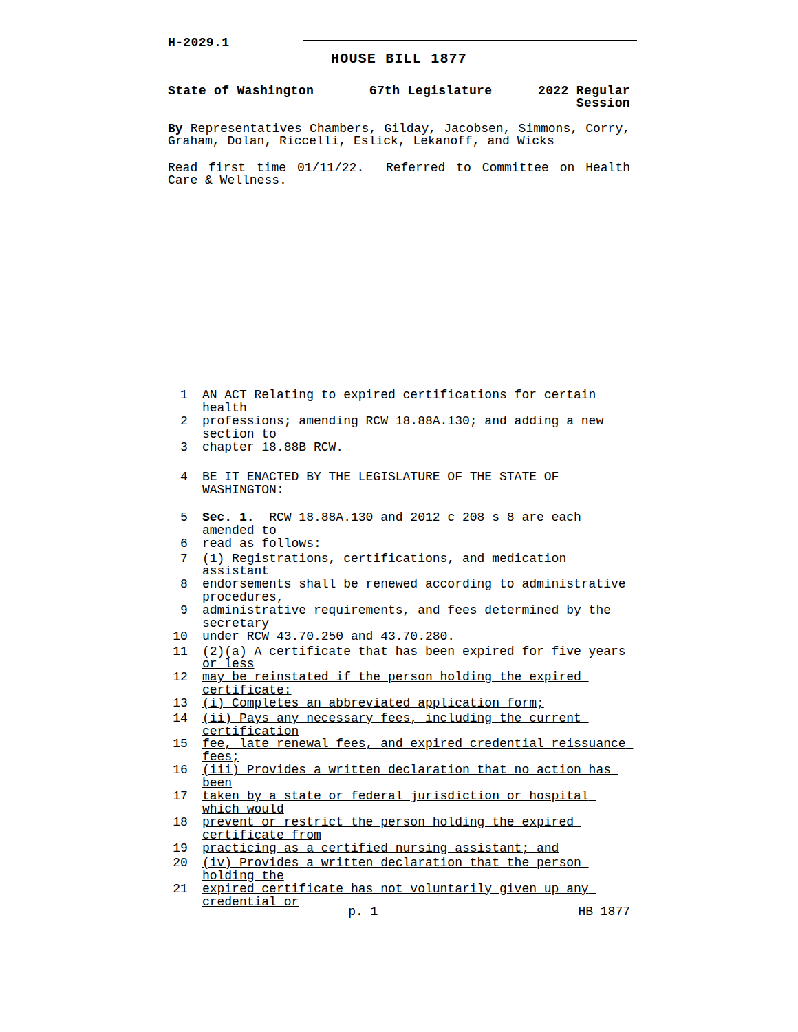H-2029.1
HOUSE BILL 1877
State of Washington 67th Legislature 2022 Regular Session
By Representatives Chambers, Gilday, Jacobsen, Simmons, Corry, Graham, Dolan, Riccelli, Eslick, Lekanoff, and Wicks
Read first time 01/11/22. Referred to Committee on Health Care & Wellness.
1
AN ACT Relating to expired certifications for certain health
2
professions; amending RCW 18.88A.130; and adding a new section to
3
chapter 18.88B RCW.
4
BE IT ENACTED BY THE LEGISLATURE OF THE STATE OF WASHINGTON:
5
Sec. 1. RCW 18.88A.130 and 2012 c 208 s 8 are each amended to
6
read as follows:
7
(1) Registrations, certifications, and medication assistant
8
endorsements shall be renewed according to administrative procedures,
9
administrative requirements, and fees determined by the secretary
10
under RCW 43.70.250 and 43.70.280.
11
(2)(a) A certificate that has been expired for five years or less
12
may be reinstated if the person holding the expired certificate:
13
(i) Completes an abbreviated application form;
14
(ii) Pays any necessary fees, including the current certification
15
fee, late renewal fees, and expired credential reissuance fees;
16
(iii) Provides a written declaration that no action has been
17
taken by a state or federal jurisdiction or hospital which would
18
prevent or restrict the person holding the expired certificate from
19
practicing as a certified nursing assistant; and
20
(iv) Provides a written declaration that the person holding the
21
expired certificate has not voluntarily given up any credential or
p. 1 HB 1877